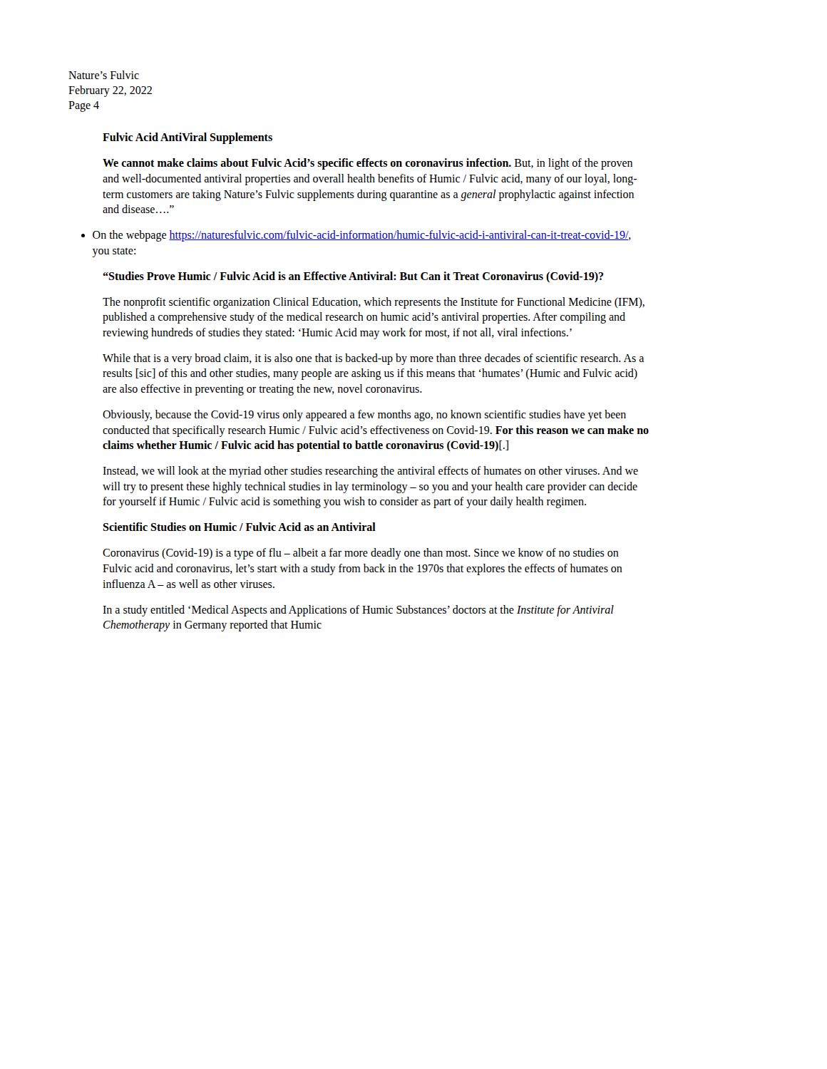Nature’s Fulvic
February 22, 2022
Page 4
Fulvic Acid AntiViral Supplements
We cannot make claims about Fulvic Acid’s specific effects on coronavirus infection. But, in light of the proven and well-documented antiviral properties and overall health benefits of Humic / Fulvic acid, many of our loyal, long-term customers are taking Nature’s Fulvic supplements during quarantine as a general prophylactic against infection and disease….”
On the webpage https://naturesfulvic.com/fulvic-acid-information/humic-fulvic-acid-i-antiviral-can-it-treat-covid-19/, you state:
“Studies Prove Humic / Fulvic Acid is an Effective Antiviral: But Can it Treat Coronavirus (Covid-19)?
The nonprofit scientific organization Clinical Education, which represents the Institute for Functional Medicine (IFM), published a comprehensive study of the medical research on humic acid’s antiviral properties. After compiling and reviewing hundreds of studies they stated: ‘Humic Acid may work for most, if not all, viral infections.’
While that is a very broad claim, it is also one that is backed-up by more than three decades of scientific research. As a results [sic] of this and other studies, many people are asking us if this means that ‘humates’ (Humic and Fulvic acid) are also effective in preventing or treating the new, novel coronavirus.
Obviously, because the Covid-19 virus only appeared a few months ago, no known scientific studies have yet been conducted that specifically research Humic / Fulvic acid’s effectiveness on Covid-19. For this reason we can make no claims whether Humic / Fulvic acid has potential to battle coronavirus (Covid-19)[.]
Instead, we will look at the myriad other studies researching the antiviral effects of humates on other viruses. And we will try to present these highly technical studies in lay terminology – so you and your health care provider can decide for yourself if Humic / Fulvic acid is something you wish to consider as part of your daily health regimen.
Scientific Studies on Humic / Fulvic Acid as an Antiviral
Coronavirus (Covid-19) is a type of flu – albeit a far more deadly one than most. Since we know of no studies on Fulvic acid and coronavirus, let’s start with a study from back in the 1970s that explores the effects of humates on influenza A – as well as other viruses.
In a study entitled ‘Medical Aspects and Applications of Humic Substances’ doctors at the Institute for Antiviral Chemotherapy in Germany reported that Humic